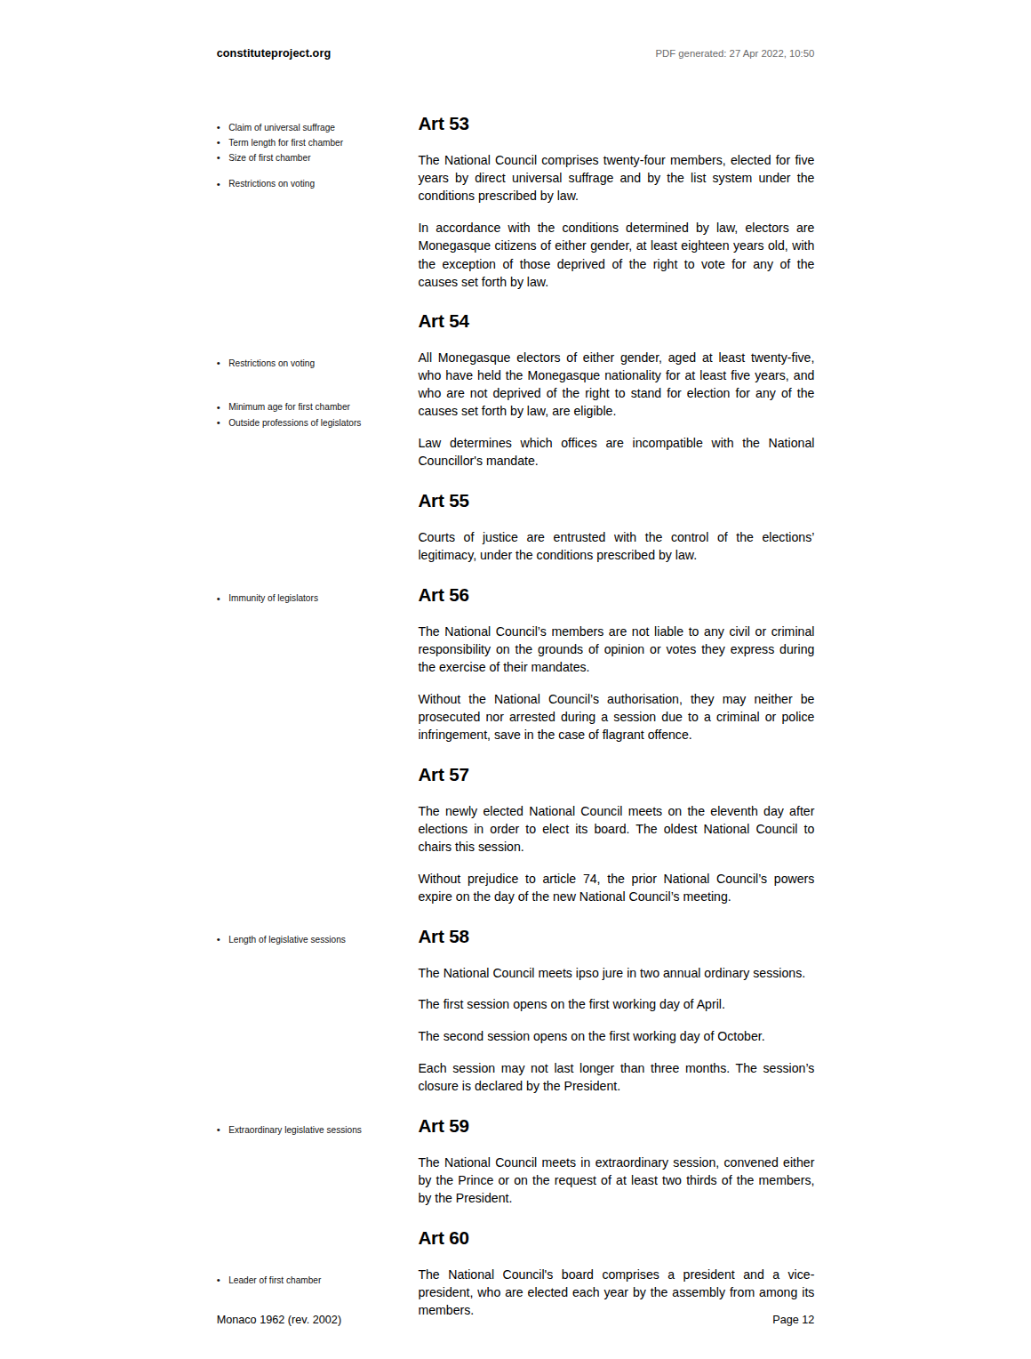constituteproject.org
PDF generated: 27 Apr 2022, 10:50
Claim of universal suffrage
Term length for first chamber
Size of first chamber
Restrictions on voting
Art 53
The National Council comprises twenty-four members, elected for five years by direct universal suffrage and by the list system under the conditions prescribed by law.
In accordance with the conditions determined by law, electors are Monegasque citizens of either gender, at least eighteen years old, with the exception of those deprived of the right to vote for any of the causes set forth by law.
Restrictions on voting
Minimum age for first chamber
Outside professions of legislators
Art 54
All Monegasque electors of either gender, aged at least twenty-five, who have held the Monegasque nationality for at least five years, and who are not deprived of the right to stand for election for any of the causes set forth by law, are eligible.
Law determines which offices are incompatible with the National Councillor's mandate.
Art 55
Courts of justice are entrusted with the control of the elections’ legitimacy, under the conditions prescribed by law.
Immunity of legislators
Art 56
The National Council’s members are not liable to any civil or criminal responsibility on the grounds of opinion or votes they express during the exercise of their mandates.
Without the National Council’s authorisation, they may neither be prosecuted nor arrested during a session due to a criminal or police infringement, save in the case of flagrant offence.
Art 57
The newly elected National Council meets on the eleventh day after elections in order to elect its board. The oldest National Council to chairs this session.
Without prejudice to article 74, the prior National Council’s powers expire on the day of the new National Council’s meeting.
Length of legislative sessions
Art 58
The National Council meets ipso jure in two annual ordinary sessions.
The first session opens on the first working day of April.
The second session opens on the first working day of October.
Each session may not last longer than three months. The session’s closure is declared by the President.
Extraordinary legislative sessions
Art 59
The National Council meets in extraordinary session, convened either by the Prince or on the request of at least two thirds of the members, by the President.
Leader of first chamber
Art 60
The National Council's board comprises a president and a vice-president, who are elected each year by the assembly from among its members.
Monaco 1962 (rev. 2002)
Page 12